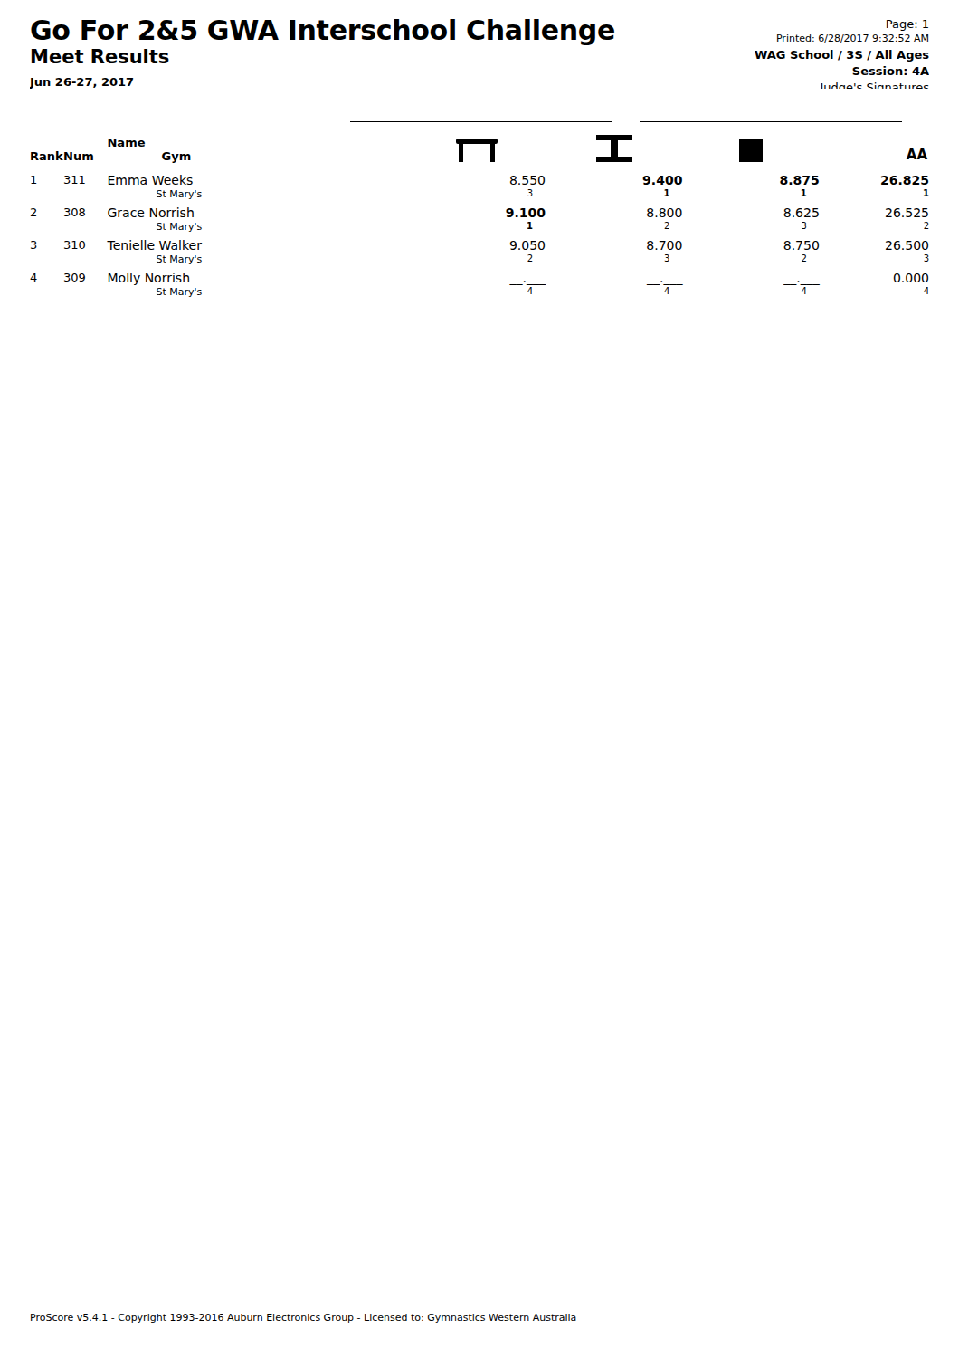Page: 1
Printed: 6/28/2017 9:32:52 AM
WAG School / 3S / All Ages
Session: 4A
Judge's Signatures
Go For 2&5 GWA Interschool Challenge
Meet Results
Jun 26-27, 2017
| Rank | Num | Name Gym | | | | AA |
| --- | --- | --- | --- | --- | --- | --- |
| 1 | 311 | Emma Weeks St Mary's | 8.550 3 | 9.400 1 | 8.875 1 | 26.825 1 |
| 2 | 308 | Grace Norrish St Mary's | 9.100 1 | 8.800 2 | 8.625 3 | 26.525 2 |
| 3 | 310 | Tenielle Walker St Mary's | 9.050 2 | 8.700 3 | 8.750 2 | 26.500 3 |
| 4 | 309 | Molly Norrish St Mary's | __.___ 4 | __.___ 4 | __.___ 4 | 0.000 4 |
ProScore v5.4.1 - Copyright 1993-2016 Auburn Electronics Group - Licensed to: Gymnastics Western Australia